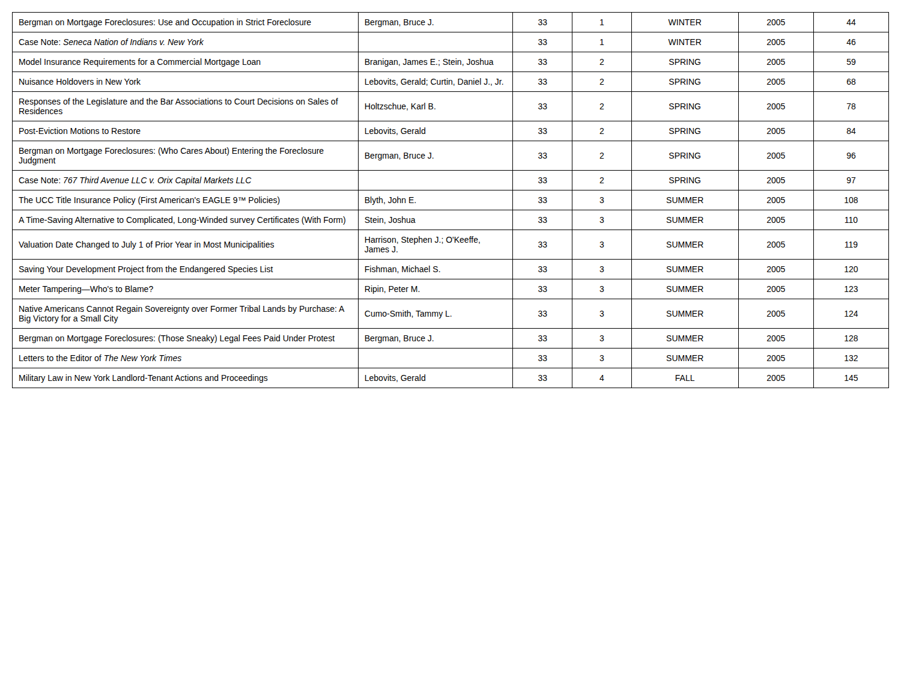| Bergman on Mortgage Foreclosures: Use and Occupation in Strict Foreclosure | Bergman, Bruce J. | 33 | 1 | WINTER | 2005 | 44 |
| Case Note: Seneca Nation of Indians v. New York | | 33 | 1 | WINTER | 2005 | 46 |
| Model Insurance Requirements for a Commercial Mortgage Loan | Branigan, James E.; Stein, Joshua | 33 | 2 | SPRING | 2005 | 59 |
| Nuisance Holdovers in New York | Lebovits, Gerald; Curtin, Daniel J., Jr. | 33 | 2 | SPRING | 2005 | 68 |
| Responses of the Legislature and the Bar Associations to Court Decisions on Sales of Residences | Holtzschue, Karl B. | 33 | 2 | SPRING | 2005 | 78 |
| Post-Eviction Motions to Restore | Lebovits, Gerald | 33 | 2 | SPRING | 2005 | 84 |
| Bergman on Mortgage Foreclosures: (Who Cares About) Entering the Foreclosure Judgment | Bergman, Bruce J. | 33 | 2 | SPRING | 2005 | 96 |
| Case Note: 767 Third Avenue LLC v. Orix Capital Markets LLC | | 33 | 2 | SPRING | 2005 | 97 |
| The UCC Title Insurance Policy (First American's EAGLE 9™ Policies) | Blyth, John E. | 33 | 3 | SUMMER | 2005 | 108 |
| A Time-Saving Alternative to Complicated, Long-Winded survey Certificates (With Form) | Stein, Joshua | 33 | 3 | SUMMER | 2005 | 110 |
| Valuation Date Changed to July 1 of Prior Year in Most Municipalities | Harrison, Stephen J.; O'Keeffe, James J. | 33 | 3 | SUMMER | 2005 | 119 |
| Saving Your Development Project from the Endangered Species List | Fishman, Michael S. | 33 | 3 | SUMMER | 2005 | 120 |
| Meter Tampering—Who's to Blame? | Ripin, Peter M. | 33 | 3 | SUMMER | 2005 | 123 |
| Native Americans Cannot Regain Sovereignty over Former Tribal Lands by Purchase: A Big Victory for a Small City | Cumo-Smith, Tammy L. | 33 | 3 | SUMMER | 2005 | 124 |
| Bergman on Mortgage Foreclosures: (Those Sneaky) Legal Fees Paid Under Protest | Bergman, Bruce J. | 33 | 3 | SUMMER | 2005 | 128 |
| Letters to the Editor of The New York Times | | 33 | 3 | SUMMER | 2005 | 132 |
| Military Law in New York Landlord-Tenant Actions and Proceedings | Lebovits, Gerald | 33 | 4 | FALL | 2005 | 145 |